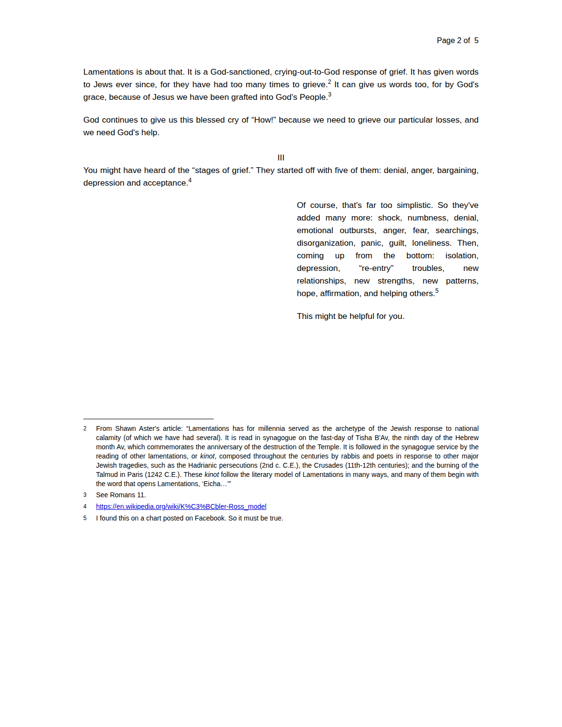Page 2 of 5
Lamentations is about that. It is a God-sanctioned, crying-out-to-God response of grief. It has given words to Jews ever since, for they have had too many times to grieve.2 It can give us words too, for by God's grace, because of Jesus we have been grafted into God's People.3
God continues to give us this blessed cry of “How!” because we need to grieve our particular losses, and we need God's help.
III
You might have heard of the “stages of grief.” They started off with five of them: denial, anger, bargaining, depression and acceptance.4
Of course, that's far too simplistic. So they've added many more: shock, numbness, denial, emotional outbursts, anger, fear, searchings, disorganization, panic, guilt, loneliness. Then, coming up from the bottom: isolation, depression, “re-entry” troubles, new relationships, new strengths, new patterns, hope, affirmation, and helping others.5
This might be helpful for you.
2 From Shawn Aster's article: “Lamentations has for millennia served as the archetype of the Jewish response to national calamity (of which we have had several). It is read in synagogue on the fast-day of Tisha B'Av, the ninth day of the Hebrew month Av, which commemorates the anniversary of the destruction of the Temple. It is followed in the synagogue service by the reading of other lamentations, or kinot, composed throughout the centuries by rabbis and poets in response to other major Jewish tragedies, such as the Hadrianic persecutions (2nd c. C.E.), the Crusades (11th-12th centuries); and the burning of the Talmud in Paris (1242 C.E.). These kinot follow the literary model of Lamentations in many ways, and many of them begin with the word that opens Lamentations, ‘Eicha…’”
3 See Romans 11.
4 https://en.wikipedia.org/wiki/K%C3%BCbler-Ross_model
5 I found this on a chart posted on Facebook. So it must be true.